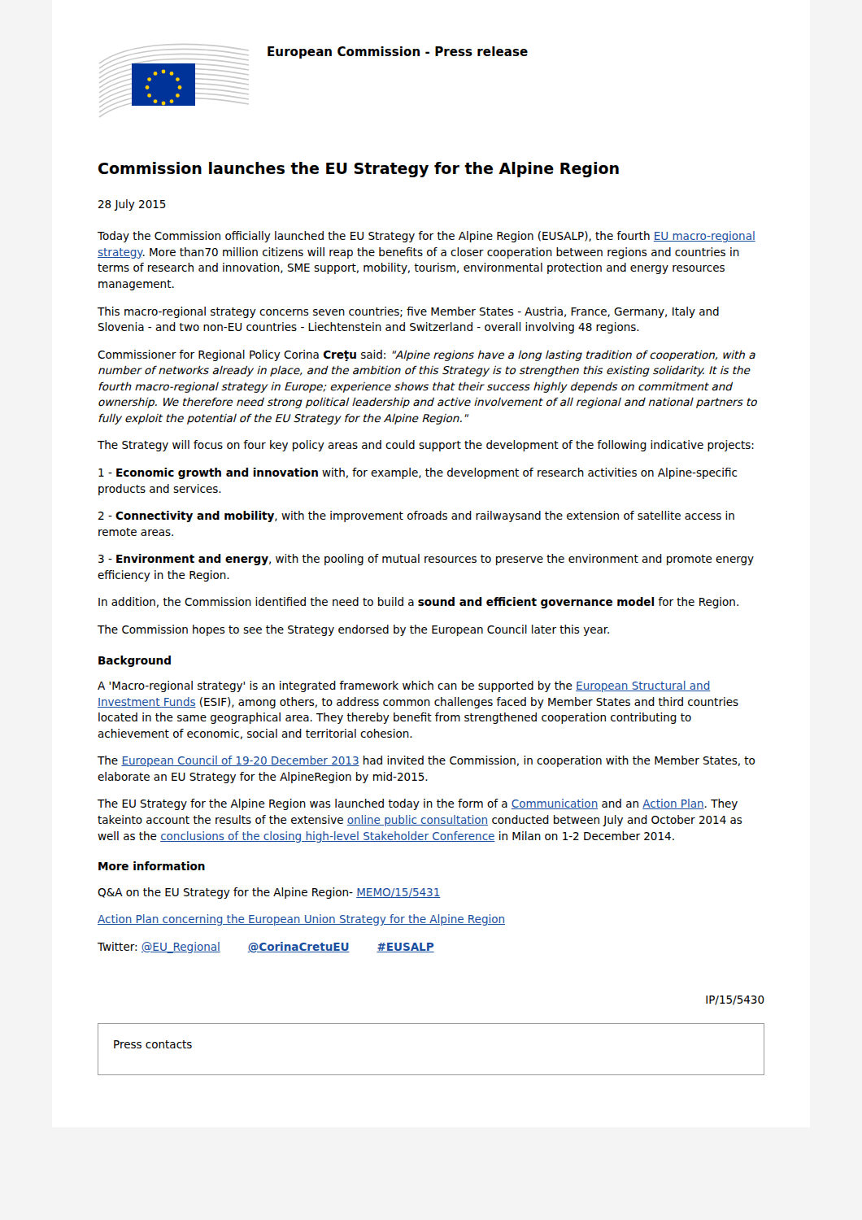European Commission - Press release
Commission launches the EU Strategy for the Alpine Region
28 July 2015
Today the Commission officially launched the EU Strategy for the Alpine Region (EUSALP), the fourth EU macro-regional strategy. More than70 million citizens will reap the benefits of a closer cooperation between regions and countries in terms of research and innovation, SME support, mobility, tourism, environmental protection and energy resources management.
This macro-regional strategy concerns seven countries; five Member States - Austria, France, Germany, Italy and Slovenia - and two non-EU countries - Liechtenstein and Switzerland - overall involving 48 regions.
Commissioner for Regional Policy Corina Creţu said: "Alpine regions have a long lasting tradition of cooperation, with a number of networks already in place, and the ambition of this Strategy is to strengthen this existing solidarity. It is the fourth macro-regional strategy in Europe; experience shows that their success highly depends on commitment and ownership. We therefore need strong political leadership and active involvement of all regional and national partners to fully exploit the potential of the EU Strategy for the Alpine Region."
The Strategy will focus on four key policy areas and could support the development of the following indicative projects:
1 - Economic growth and innovation with, for example, the development of research activities on Alpine-specific products and services.
2 - Connectivity and mobility, with the improvement ofroads and railwaysand the extension of satellite access in remote areas.
3 - Environment and energy, with the pooling of mutual resources to preserve the environment and promote energy efficiency in the Region.
In addition, the Commission identified the need to build a sound and efficient governance model for the Region.
The Commission hopes to see the Strategy endorsed by the European Council later this year.
Background
A 'Macro-regional strategy' is an integrated framework which can be supported by the European Structural and Investment Funds (ESIF), among others, to address common challenges faced by Member States and third countries located in the same geographical area. They thereby benefit from strengthened cooperation contributing to achievement of economic, social and territorial cohesion.
The European Council of 19-20 December 2013 had invited the Commission, in cooperation with the Member States, to elaborate an EU Strategy for the AlpineRegion by mid-2015.
The EU Strategy for the Alpine Region was launched today in the form of a Communication and an Action Plan. They takeinto account the results of the extensive online public consultation conducted between July and October 2014 as well as the conclusions of the closing high-level Stakeholder Conference in Milan on 1-2 December 2014.
More information
Q&A on the EU Strategy for the Alpine Region- MEMO/15/5431
Action Plan concerning the European Union Strategy for the Alpine Region
Twitter: @EU_Regional @CorinaCretuEU #EUSALP
IP/15/5430
Press contacts